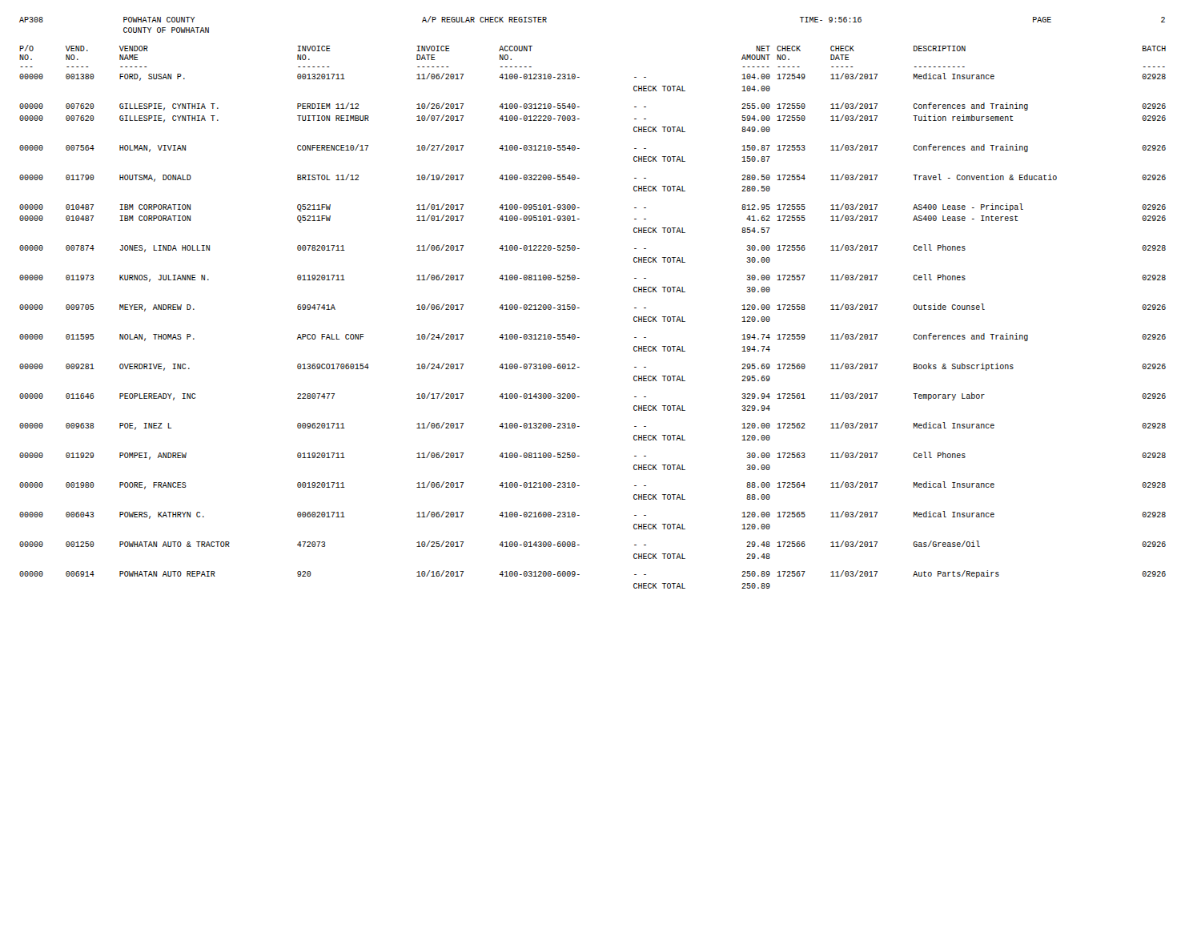| AP308 | POWHATAN COUNTY | A/P REGULAR CHECK REGISTER | TIME- 9:56:16 | PAGE | 2 |
| | COUNTY OF POWHATAN | | | | |
| P/O NO. --- | VEND. NO. ----- | VENDOR NAME ------ | INVOICE NO. ------- | INVOICE DATE ------- | ACCOUNT NO. ------- | | NET AMOUNT ------ | CHECK NO. ----- | CHECK DATE ----- | DESCRIPTION ----------- | BATCH ----- |
| --- | --- | --- | --- | --- | --- | --- | --- | --- | --- | --- | --- |
| 00000 | 001380 | FORD, SUSAN P. | 0013201711 | 11/06/2017 | 4100-012310-2310- | - - | 104.00 | 172549 | 11/03/2017 | Medical Insurance | 02928 |
| | | | | | | CHECK TOTAL | 104.00 | | | | |
| 00000 | 007620 | GILLESPIE, CYNTHIA T. | PERDIEM 11/12 | 10/26/2017 | 4100-031210-5540- | - - | 255.00 | 172550 | 11/03/2017 | Conferences and Training | 02926 |
| 00000 | 007620 | GILLESPIE, CYNTHIA T. | TUITION REIMBUR | 10/07/2017 | 4100-012220-7003- | - - | 594.00 | 172550 | 11/03/2017 | Tuition reimbursement | 02926 |
| | | | | | | CHECK TOTAL | 849.00 | | | | |
| 00000 | 007564 | HOLMAN, VIVIAN | CONFERENCE10/17 | 10/27/2017 | 4100-031210-5540- | - - | 150.87 | 172553 | 11/03/2017 | Conferences and Training | 02926 |
| | | | | | | CHECK TOTAL | 150.87 | | | | |
| 00000 | 011790 | HOUTSMA, DONALD | BRISTOL 11/12 | 10/19/2017 | 4100-032200-5540- | - - | 280.50 | 172554 | 11/03/2017 | Travel - Convention & Educatio | 02926 |
| | | | | | | CHECK TOTAL | 280.50 | | | | |
| 00000 | 010487 | IBM CORPORATION | Q5211FW | 11/01/2017 | 4100-095101-9300- | - - | 812.95 | 172555 | 11/03/2017 | AS400 Lease - Principal | 02926 |
| 00000 | 010487 | IBM CORPORATION | Q5211FW | 11/01/2017 | 4100-095101-9301- | - - | 41.62 | 172555 | 11/03/2017 | AS400 Lease - Interest | 02926 |
| | | | | | | CHECK TOTAL | 854.57 | | | | |
| 00000 | 007874 | JONES, LINDA HOLLIN | 0078201711 | 11/06/2017 | 4100-012220-5250- | - - | 30.00 | 172556 | 11/03/2017 | Cell Phones | 02928 |
| | | | | | | CHECK TOTAL | 30.00 | | | | |
| 00000 | 011973 | KURNOS, JULIANNE N. | 0119201711 | 11/06/2017 | 4100-081100-5250- | - - | 30.00 | 172557 | 11/03/2017 | Cell Phones | 02928 |
| | | | | | | CHECK TOTAL | 30.00 | | | | |
| 00000 | 009705 | MEYER, ANDREW D. | 6994741A | 10/06/2017 | 4100-021200-3150- | - - | 120.00 | 172558 | 11/03/2017 | Outside Counsel | 02926 |
| | | | | | | CHECK TOTAL | 120.00 | | | | |
| 00000 | 011595 | NOLAN, THOMAS P. | APCO FALL CONF | 10/24/2017 | 4100-031210-5540- | - - | 194.74 | 172559 | 11/03/2017 | Conferences and Training | 02926 |
| | | | | | | CHECK TOTAL | 194.74 | | | | |
| 00000 | 009281 | OVERDRIVE, INC. | 01369CO17060154 | 10/24/2017 | 4100-073100-6012- | - - | 295.69 | 172560 | 11/03/2017 | Books & Subscriptions | 02926 |
| | | | | | | CHECK TOTAL | 295.69 | | | | |
| 00000 | 011646 | PEOPLEREADY, INC | 22807477 | 10/17/2017 | 4100-014300-3200- | - - | 329.94 | 172561 | 11/03/2017 | Temporary Labor | 02926 |
| | | | | | | CHECK TOTAL | 329.94 | | | | |
| 00000 | 009638 | POE, INEZ L | 0096201711 | 11/06/2017 | 4100-013200-2310- | - - | 120.00 | 172562 | 11/03/2017 | Medical Insurance | 02928 |
| | | | | | | CHECK TOTAL | 120.00 | | | | |
| 00000 | 011929 | POMPEI, ANDREW | 0119201711 | 11/06/2017 | 4100-081100-5250- | - - | 30.00 | 172563 | 11/03/2017 | Cell Phones | 02928 |
| | | | | | | CHECK TOTAL | 30.00 | | | | |
| 00000 | 001980 | POORE, FRANCES | 0019201711 | 11/06/2017 | 4100-012100-2310- | - - | 88.00 | 172564 | 11/03/2017 | Medical Insurance | 02928 |
| | | | | | | CHECK TOTAL | 88.00 | | | | |
| 00000 | 006043 | POWERS, KATHRYN C. | 0060201711 | 11/06/2017 | 4100-021600-2310- | - - | 120.00 | 172565 | 11/03/2017 | Medical Insurance | 02928 |
| | | | | | | CHECK TOTAL | 120.00 | | | | |
| 00000 | 001250 | POWHATAN AUTO & TRACTOR | 472073 | 10/25/2017 | 4100-014300-6008- | - - | 29.48 | 172566 | 11/03/2017 | Gas/Grease/Oil | 02926 |
| | | | | | | CHECK TOTAL | 29.48 | | | | |
| 00000 | 006914 | POWHATAN AUTO REPAIR | 920 | 10/16/2017 | 4100-031200-6009- | - - | 250.89 | 172567 | 11/03/2017 | Auto Parts/Repairs | 02926 |
| | | | | | | CHECK TOTAL | 250.89 | | | | |